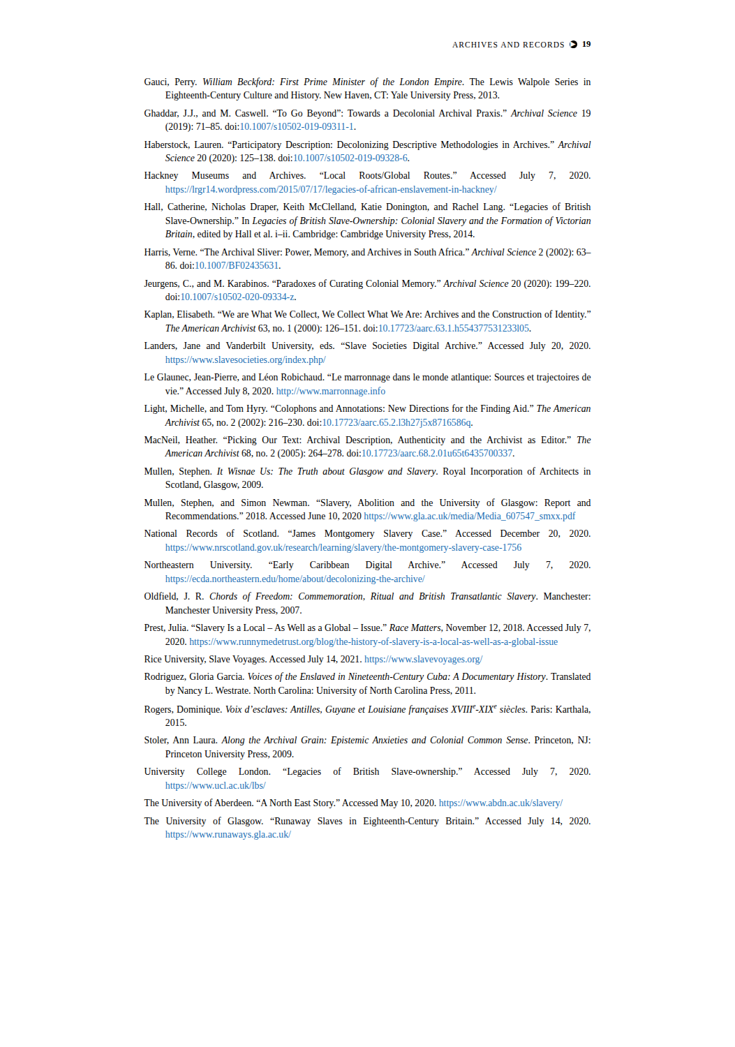Archives and Records ▶ 19
Gauci, Perry. William Beckford: First Prime Minister of the London Empire. The Lewis Walpole Series in Eighteenth-Century Culture and History. New Haven, CT: Yale University Press, 2013.
Ghaddar, J.J., and M. Caswell. “To Go Beyond”: Towards a Decolonial Archival Praxis.” Archival Science 19 (2019): 71–85. doi:10.1007/s10502-019-09311-1.
Haberstock, Lauren. “Participatory Description: Decolonizing Descriptive Methodologies in Archives.” Archival Science 20 (2020): 125–138. doi:10.1007/s10502-019-09328-6.
Hackney Museums and Archives. “Local Roots/Global Routes.” Accessed July 7, 2020. https://lrgr14.wordpress.com/2015/07/17/legacies-of-african-enslavement-in-hackney/
Hall, Catherine, Nicholas Draper, Keith McClelland, Katie Donington, and Rachel Lang. “Legacies of British Slave-Ownership.” In Legacies of British Slave-Ownership: Colonial Slavery and the Formation of Victorian Britain, edited by Hall et al. i–ii. Cambridge: Cambridge University Press, 2014.
Harris, Verne. “The Archival Sliver: Power, Memory, and Archives in South Africa.” Archival Science 2 (2002): 63–86. doi:10.1007/BF02435631.
Jeurgens, C., and M. Karabinos. “Paradoxes of Curating Colonial Memory.” Archival Science 20 (2020): 199–220. doi:10.1007/s10502-020-09334-z.
Kaplan, Elisabeth. “We are What We Collect, We Collect What We Are: Archives and the Construction of Identity.” The American Archivist 63, no. 1 (2000): 126–151. doi:10.17723/aarc.63.1.h554377531233l05.
Landers, Jane and Vanderbilt University, eds. “Slave Societies Digital Archive.” Accessed July 20, 2020. https://www.slavesocieties.org/index.php/
Le Glaunec, Jean-Pierre, and Léon Robichaud. “Le marronnage dans le monde atlantique: Sources et trajectoires de vie.” Accessed July 8, 2020. http://www.marronnage.info
Light, Michelle, and Tom Hyry. “Colophons and Annotations: New Directions for the Finding Aid.” The American Archivist 65, no. 2 (2002): 216–230. doi:10.17723/aarc.65.2.l3h27j5x8716586q.
MacNeil, Heather. “Picking Our Text: Archival Description, Authenticity and the Archivist as Editor.” The American Archivist 68, no. 2 (2005): 264–278. doi:10.17723/aarc.68.2.01u65t6435700337.
Mullen, Stephen. It Wisnae Us: The Truth about Glasgow and Slavery. Royal Incorporation of Architects in Scotland, Glasgow, 2009.
Mullen, Stephen, and Simon Newman. “Slavery, Abolition and the University of Glasgow: Report and Recommendations.” 2018. Accessed June 10, 2020 https://www.gla.ac.uk/media/Media_607547_smxx.pdf
National Records of Scotland. “James Montgomery Slavery Case.” Accessed December 20, 2020. https://www.nrscotland.gov.uk/research/learning/slavery/the-montgomery-slavery-case-1756
Northeastern University. “Early Caribbean Digital Archive.” Accessed July 7, 2020. https://ecda.northeastern.edu/home/about/decolonizing-the-archive/
Oldfield, J. R. Chords of Freedom: Commemoration, Ritual and British Transatlantic Slavery. Manchester: Manchester University Press, 2007.
Prest, Julia. “Slavery Is a Local – As Well as a Global – Issue.” Race Matters, November 12, 2018. Accessed July 7, 2020. https://www.runnymedetrust.org/blog/the-history-of-slavery-is-a-local-as-well-as-a-global-issue
Rice University, Slave Voyages. Accessed July 14, 2021. https://www.slavevoyages.org/
Rodriguez, Gloria Garcia. Voices of the Enslaved in Nineteenth-Century Cuba: A Documentary History. Translated by Nancy L. Westrate. North Carolina: University of North Carolina Press, 2011.
Rogers, Dominique. Voix d’esclaves: Antilles, Guyane et Louisiane françaises XVIIIe-XIXe siècles. Paris: Karthala, 2015.
Stoler, Ann Laura. Along the Archival Grain: Epistemic Anxieties and Colonial Common Sense. Princeton, NJ: Princeton University Press, 2009.
University College London. “Legacies of British Slave-ownership.” Accessed July 7, 2020. https://www.ucl.ac.uk/lbs/
The University of Aberdeen. “A North East Story.” Accessed May 10, 2020. https://www.abdn.ac.uk/slavery/
The University of Glasgow. “Runaway Slaves in Eighteenth-Century Britain.” Accessed July 14, 2020. https://www.runaways.gla.ac.uk/